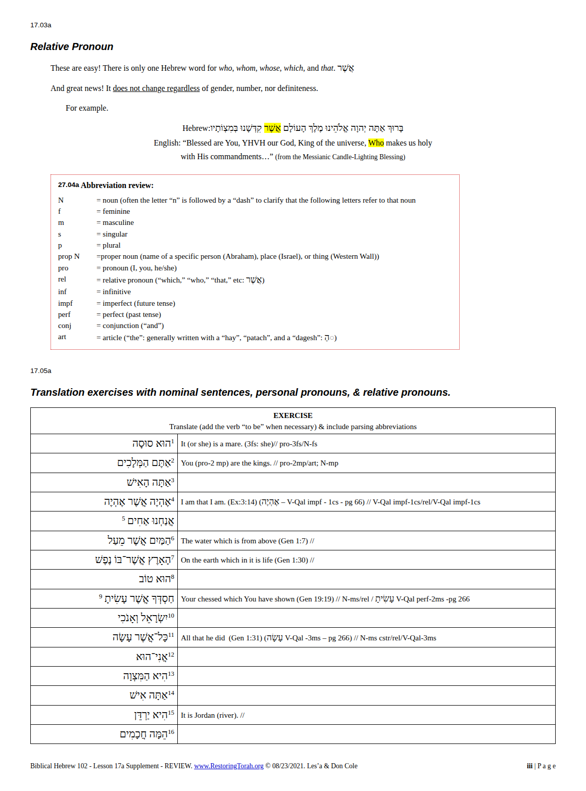17.03a
Relative Pronoun
These are easy! There is only one Hebrew word for who, whom, whose, which, and that. אֲשֶׁר
And great news! It does not change regardless of gender, number, nor definiteness.
For example.
Hebrew:בָּרוּךְ אַתָּה יְהוָה אֱלֹהֵינוּ מֶלֶךְ הָעוֹלָם אֲשֶׁר קִדְּשָׁנוּ בְּמִצְוֹתָיו
English: “Blessed are You, YHVH our God, King of the universe, Who makes us holy
with His commandments…” (from the Messianic Candle-Lighting Blessing)
27.04a Abbreviation review:
| N | = noun (often the letter “n” is followed by a “dash” to clarify that the following letters refer to that noun |
| f | = feminine |
| m | = masculine |
| s | = singular |
| p | = plural |
| prop N | =proper noun (name of a specific person (Abraham), place (Israel), or thing (Western Wall)) |
| pro | = pronoun (I, you, he/she) |
| rel | = relative pronoun (“which,” “who,” “that,” etc: אֲשֶׁר ) |
| inf | = infinitive |
| impf | = imperfect (future tense) |
| perf | = perfect (past tense) |
| conj | = conjunction (“and”) |
| art | = article (“the”: generally written with a “hay”, “patach”, and a “dagesh”: הַ ◌) |
17.05a
Translation exercises with nominal sentences, personal pronouns, & relative pronouns.
| EXERCISE Translate (add the verb “to be” when necessary) & include parsing abbreviations |
| --- |
| הוּא סוּסָה 1 | It (or she) is a mare. (3fs: she)// pro-3fs/N-fs |
| אַתֶּם הַמְּלָכִים 2 | You (pro-2 mp) are the kings. // pro-2mp/art; N-mp |
| אַתָּה הָאִישׁ 3 | |
| אֶהְיֶה אֲשֶׁר אֶהְיֶה 4 | I am that I am. (Ex:3:14) ( אֶהְיֶה – V-Qal impf - 1cs - pg 66) // V-Qal impf-1cs/rel/V-Qal impf-1cs |
| אֲנַחְנוּ אַחִים 5 | |
| הַמַּיִם אֲשֶׁר מֵעַל 6 | The water which is from above (Gen 1:7) // |
| הָאָרֶץ אֲשֶׁר־בּוֹ נֶפֶשׁ 7 | On the earth which in it is life (Gen 1:30) // |
| הוּא טוֹב 8 | |
| חַסְדְּךָ אֲשֶׁר עָשִׂיתָ 9 | Your chessed which You have shown (Gen 19:19) // N-ms/rel / עָשִׂיתָ V-Qal perf-2ms -pg 266 |
| יִשְׂרָאֵל וְאָנֹכִי 10 | |
| כָּל־אֲשֶׁר עָשָׂה 11 | All that he did (Gen 1:31) ( עָשָׂה V-Qal -3ms – pg 266) // N-ms cstr/rel/V-Qal-3ms |
| אֲנִי־הוּא 12 | |
| הִיא הַמִּצְוָה 13 | |
| אַתָּה אִישׁ 14 | |
| הִיא יַרְדֵּן 15 | It is Jordan (river). // |
| הֵמָּה חֲכָמִים 16 | |
Biblical Hebrew 102 - Lesson 17a Supplement - REVIEW. www.RestoringTorah.org © 08/23/2021. Les’a & Don Cole iii | P a g e